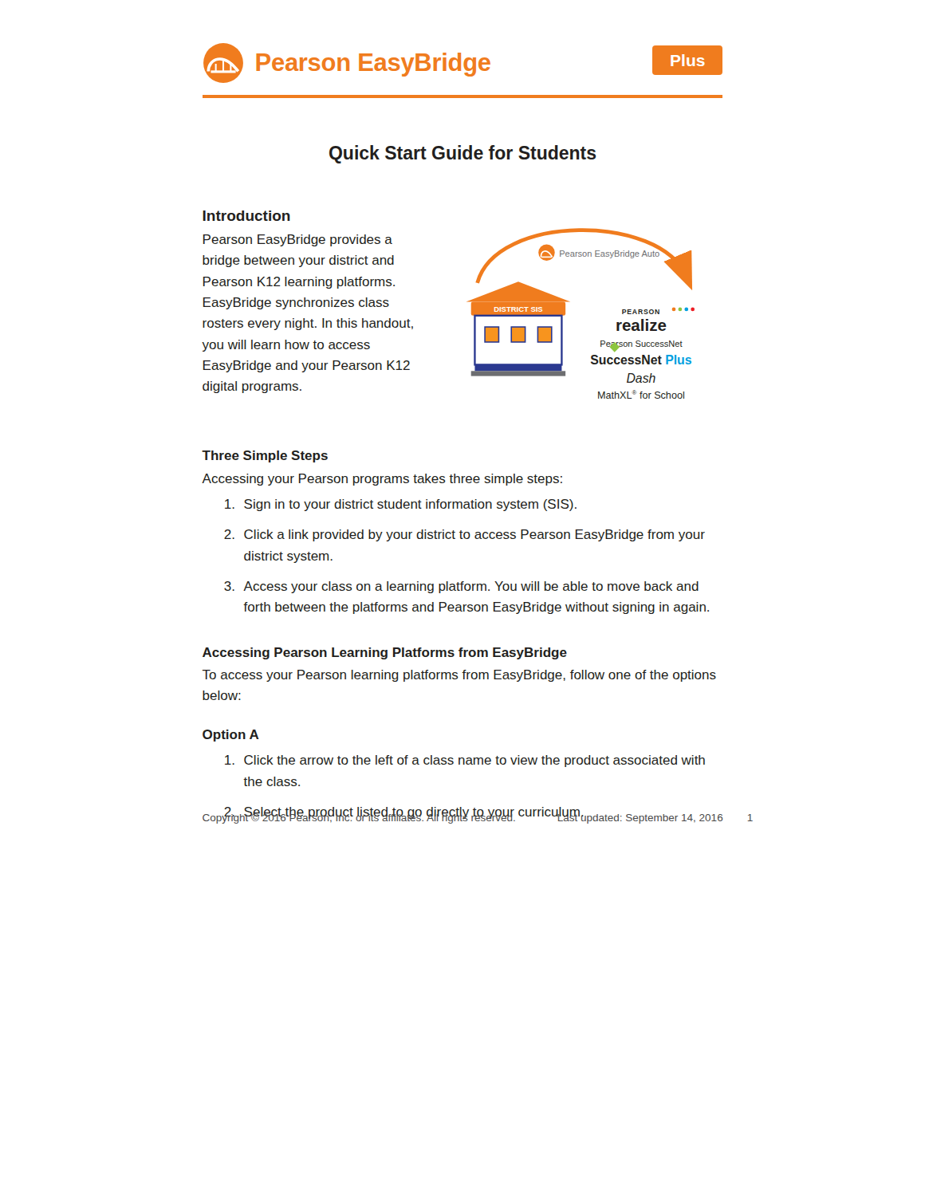Pearson EasyBridge
Plus
Quick Start Guide for Students
Introduction
Pearson EasyBridge provides a bridge between your district and Pearson K12 learning platforms. EasyBridge synchronizes class rosters every night. In this handout, you will learn how to access EasyBridge and your Pearson K12 digital programs.
Pearson EasyBridge Auto DISTRICT SIS PEARSON realize Pearson SuccessNet SuccessNet Plus Dash MathXL® for School
Three Simple Steps
Accessing your Pearson programs takes three simple steps:
Sign in to your district student information system (SIS).
Click a link provided by your district to access Pearson EasyBridge from your district system.
Access your class on a learning platform. You will be able to move back and forth between the platforms and Pearson EasyBridge without signing in again.
Accessing Pearson Learning Platforms from EasyBridge
To access your Pearson learning platforms from EasyBridge, follow one of the options below:
Option A
Click the arrow to the left of a class name to view the product associated with the class.
Select the product listed to go directly to your curriculum.
Copyright © 2016 Pearson, Inc. or its affiliates. All rights reserved. Last updated: September 14, 2016 1